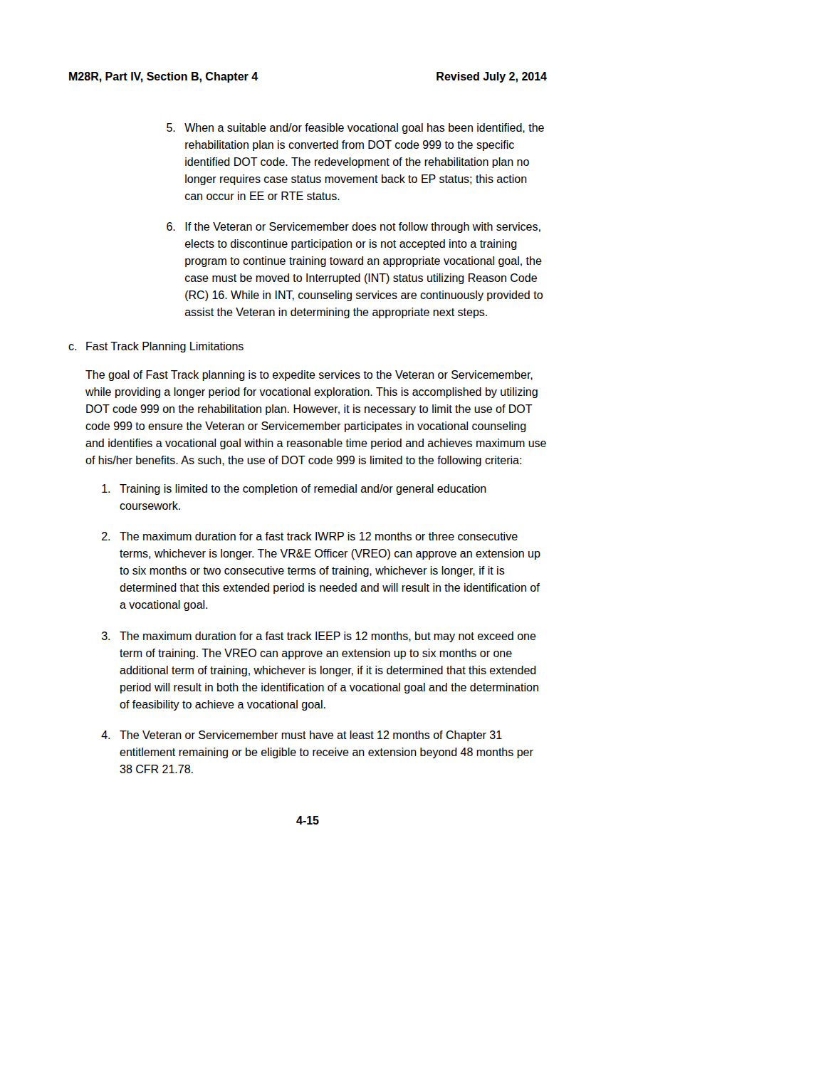M28R, Part IV, Section B, Chapter 4
Revised July 2, 2014
When a suitable and/or feasible vocational goal has been identified, the rehabilitation plan is converted from DOT code 999 to the specific identified DOT code. The redevelopment of the rehabilitation plan no longer requires case status movement back to EP status; this action can occur in EE or RTE status.
If the Veteran or Servicemember does not follow through with services, elects to discontinue participation or is not accepted into a training program to continue training toward an appropriate vocational goal, the case must be moved to Interrupted (INT) status utilizing Reason Code (RC) 16. While in INT, counseling services are continuously provided to assist the Veteran in determining the appropriate next steps.
c. Fast Track Planning Limitations
The goal of Fast Track planning is to expedite services to the Veteran or Servicemember, while providing a longer period for vocational exploration. This is accomplished by utilizing DOT code 999 on the rehabilitation plan. However, it is necessary to limit the use of DOT code 999 to ensure the Veteran or Servicemember participates in vocational counseling and identifies a vocational goal within a reasonable time period and achieves maximum use of his/her benefits. As such, the use of DOT code 999 is limited to the following criteria:
Training is limited to the completion of remedial and/or general education coursework.
The maximum duration for a fast track IWRP is 12 months or three consecutive terms, whichever is longer. The VR&E Officer (VREO) can approve an extension up to six months or two consecutive terms of training, whichever is longer, if it is determined that this extended period is needed and will result in the identification of a vocational goal.
The maximum duration for a fast track IEEP is 12 months, but may not exceed one term of training. The VREO can approve an extension up to six months or one additional term of training, whichever is longer, if it is determined that this extended period will result in both the identification of a vocational goal and the determination of feasibility to achieve a vocational goal.
The Veteran or Servicemember must have at least 12 months of Chapter 31 entitlement remaining or be eligible to receive an extension beyond 48 months per 38 CFR 21.78.
4-15